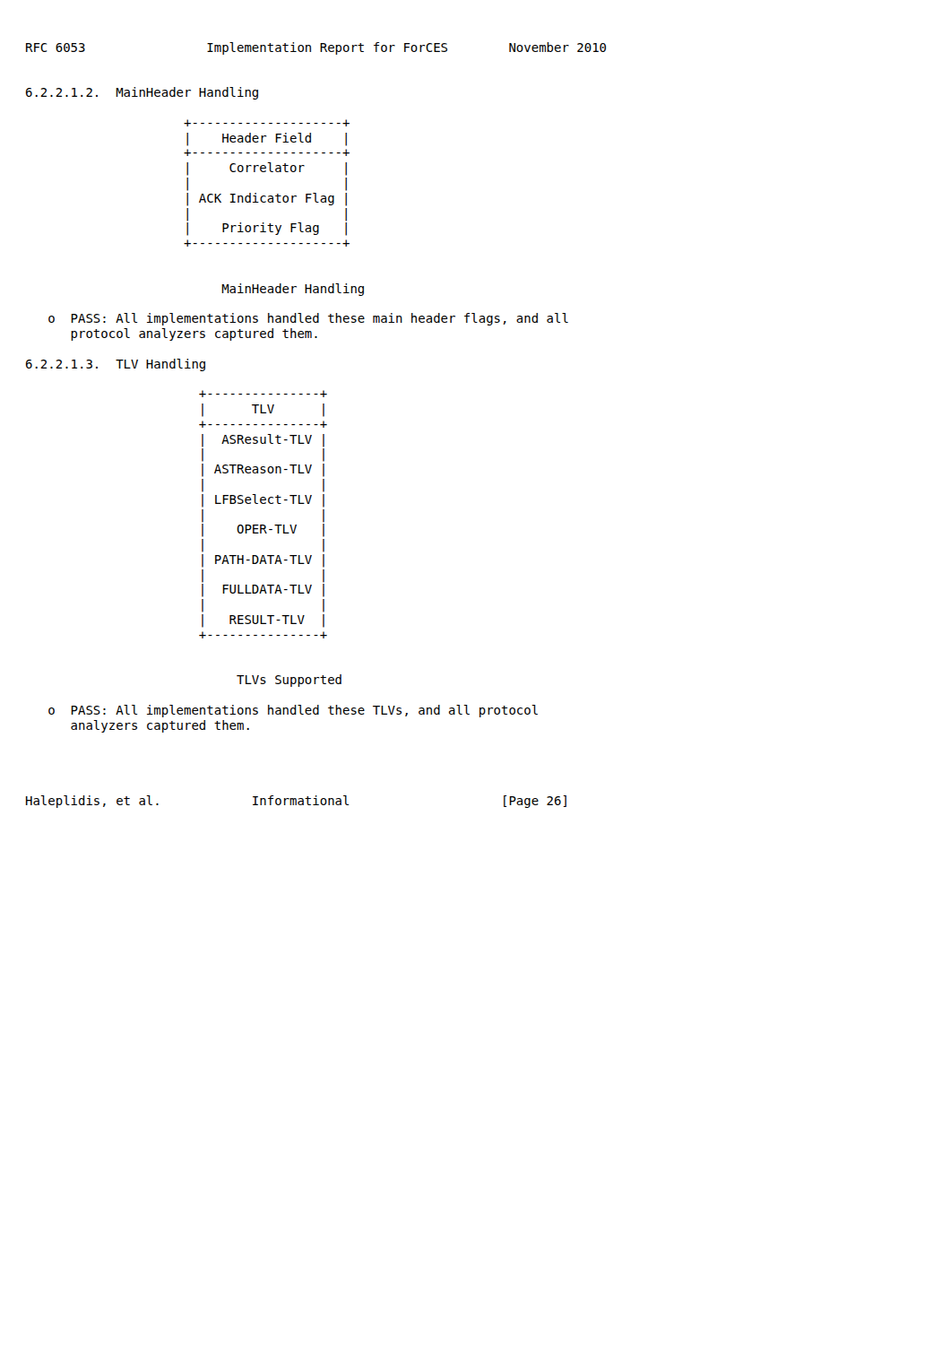RFC 6053 Implementation Report for ForCES November 2010 6.2.2.1.2. MainHeader Handling +--------------------+ | Header Field | +--------------------+ | Correlator | | | | ACK Indicator Flag | | | | Priority Flag | +--------------------+ MainHeader Handling o PASS: All implementations handled these main header flags, and all protocol analyzers captured them. 6.2.2.1.3. TLV Handling +---------------+ | TLV | +---------------+ | ASResult-TLV | | | | ASTReason-TLV | | | | LFBSelect-TLV | | | | OPER-TLV | | | | PATH-DATA-TLV | | | | FULLDATA-TLV | | | | RESULT-TLV | +---------------+ TLVs Supported o PASS: All implementations handled these TLVs, and all protocol analyzers captured them. Haleplidis, et al. Informational [Page 26]